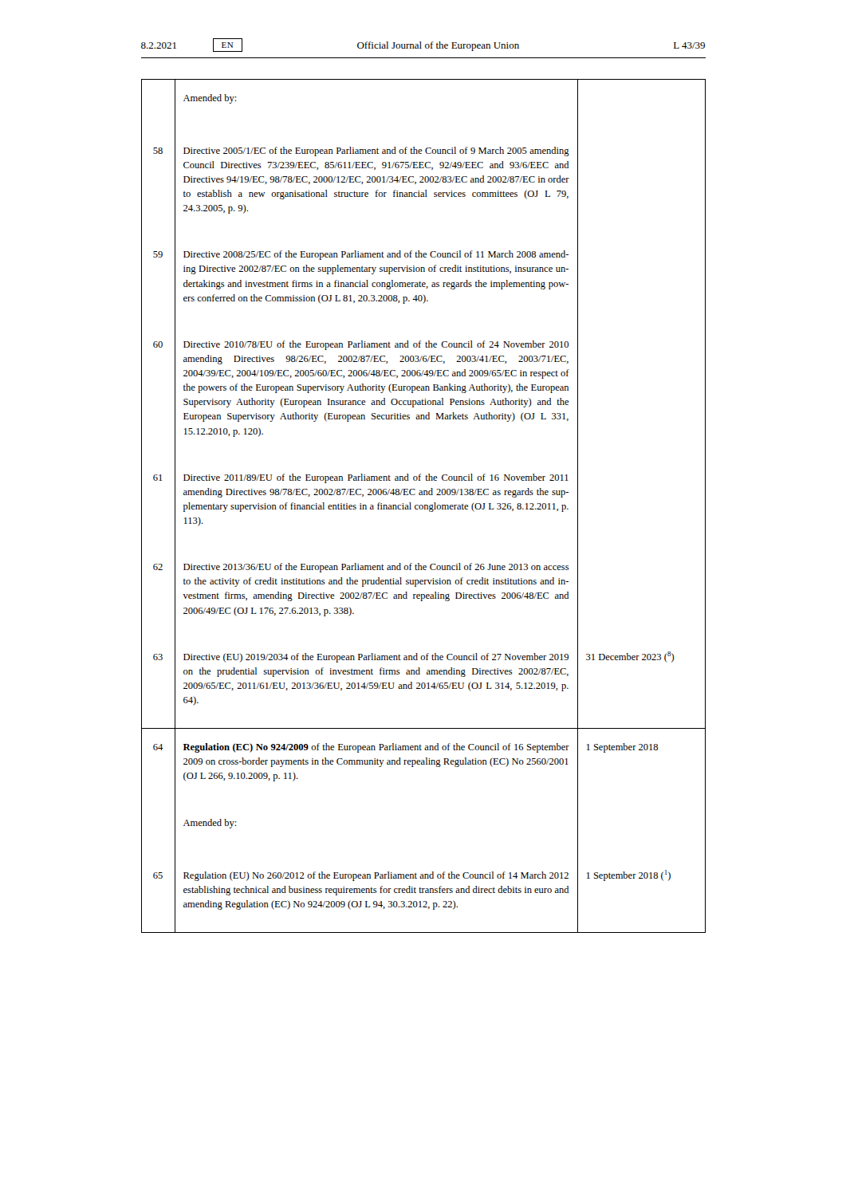8.2.2021
EN
Official Journal of the European Union
L 43/39
| | Amended by: | |
| 58 | Directive 2005/1/EC of the European Parliament and of the Council of 9 March 2005 amending Council Directives 73/239/EEC, 85/611/EEC, 91/675/EEC, 92/49/EEC and 93/6/EEC and Directives 94/19/EC, 98/78/EC, 2000/12/EC, 2001/34/EC, 2002/83/EC and 2002/87/EC in order to establish a new organisational structure for financial services committees (OJ L 79, 24.3.2005, p. 9). | |
| 59 | Directive 2008/25/EC of the European Parliament and of the Council of 11 March 2008 amending Directive 2002/87/EC on the supplementary supervision of credit institutions, insurance undertakings and investment firms in a financial conglomerate, as regards the implementing powers conferred on the Commission (OJ L 81, 20.3.2008, p. 40). | |
| 60 | Directive 2010/78/EU of the European Parliament and of the Council of 24 November 2010 amending Directives 98/26/EC, 2002/87/EC, 2003/6/EC, 2003/41/EC, 2003/71/EC, 2004/39/EC, 2004/109/EC, 2005/60/EC, 2006/48/EC, 2006/49/EC and 2009/65/EC in respect of the powers of the European Supervisory Authority (European Banking Authority), the European Supervisory Authority (European Insurance and Occupational Pensions Authority) and the European Supervisory Authority (European Securities and Markets Authority) (OJ L 331, 15.12.2010, p. 120). | |
| 61 | Directive 2011/89/EU of the European Parliament and of the Council of 16 November 2011 amending Directives 98/78/EC, 2002/87/EC, 2006/48/EC and 2009/138/EC as regards the supplementary supervision of financial entities in a financial conglomerate (OJ L 326, 8.12.2011, p. 113). | |
| 62 | Directive 2013/36/EU of the European Parliament and of the Council of 26 June 2013 on access to the activity of credit institutions and the prudential supervision of credit institutions and investment firms, amending Directive 2002/87/EC and repealing Directives 2006/48/EC and 2006/49/EC (OJ L 176, 27.6.2013, p. 338). | |
| 63 | Directive (EU) 2019/2034 of the European Parliament and of the Council of 27 November 2019 on the prudential supervision of investment firms and amending Directives 2002/87/EC, 2009/65/EC, 2011/61/EU, 2013/36/EU, 2014/59/EU and 2014/65/EU (OJ L 314, 5.12.2019, p. 64). | 31 December 2023 ( 8 ) |
| 64 | Regulation (EC) No 924/2009 of the European Parliament and of the Council of 16 September 2009 on cross-border payments in the Community and repealing Regulation (EC) No 2560/2001 (OJ L 266, 9.10.2009, p. 11). | 1 September 2018 |
| | Amended by: | |
| 65 | Regulation (EU) No 260/2012 of the European Parliament and of the Council of 14 March 2012 establishing technical and business requirements for credit transfers and direct debits in euro and amending Regulation (EC) No 924/2009 (OJ L 94, 30.3.2012, p. 22). | 1 September 2018 ( 1 ) |